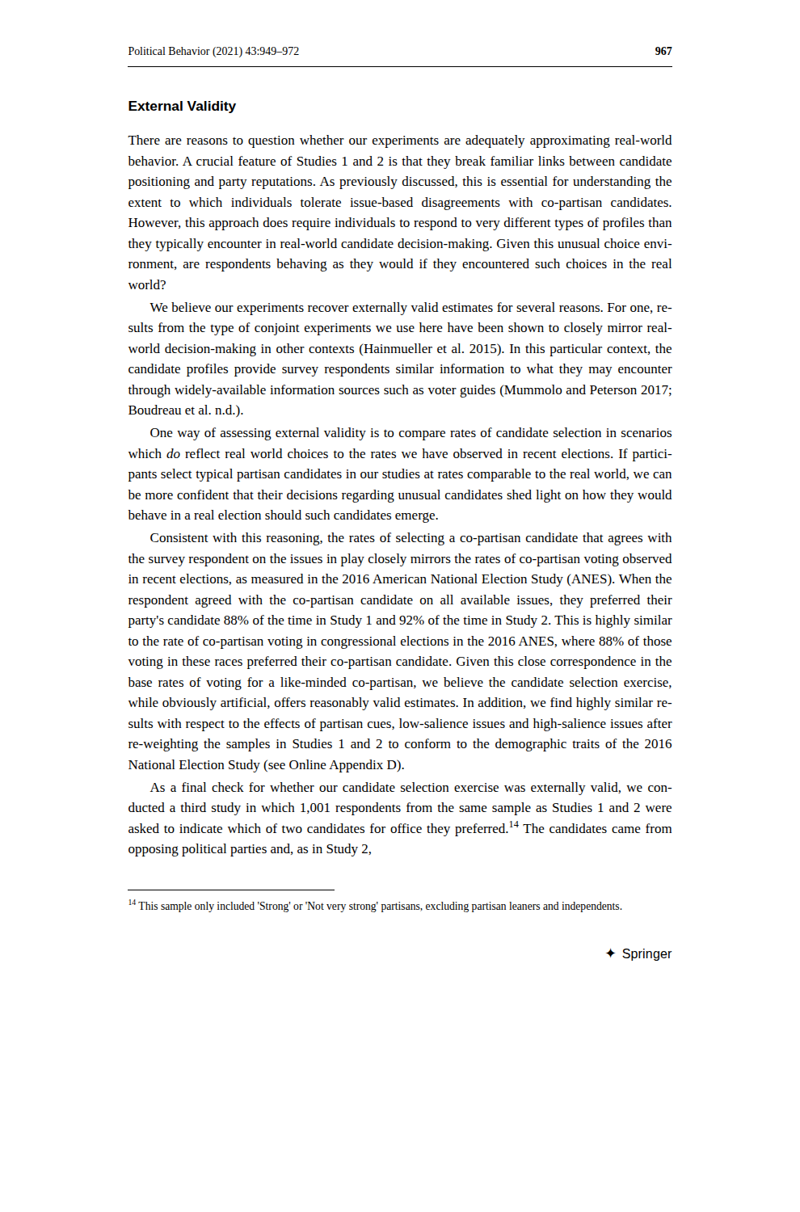Political Behavior (2021) 43:949–972 967
External Validity
There are reasons to question whether our experiments are adequately approximating real-world behavior. A crucial feature of Studies 1 and 2 is that they break familiar links between candidate positioning and party reputations. As previously discussed, this is essential for understanding the extent to which individuals tolerate issue-based disagreements with co-partisan candidates. However, this approach does require individuals to respond to very different types of profiles than they typically encounter in real-world candidate decision-making. Given this unusual choice environment, are respondents behaving as they would if they encountered such choices in the real world?
We believe our experiments recover externally valid estimates for several reasons. For one, results from the type of conjoint experiments we use here have been shown to closely mirror real-world decision-making in other contexts (Hainmueller et al. 2015). In this particular context, the candidate profiles provide survey respondents similar information to what they may encounter through widely-available information sources such as voter guides (Mummolo and Peterson 2017; Boudreau et al. n.d.).
One way of assessing external validity is to compare rates of candidate selection in scenarios which do reflect real world choices to the rates we have observed in recent elections. If participants select typical partisan candidates in our studies at rates comparable to the real world, we can be more confident that their decisions regarding unusual candidates shed light on how they would behave in a real election should such candidates emerge.
Consistent with this reasoning, the rates of selecting a co-partisan candidate that agrees with the survey respondent on the issues in play closely mirrors the rates of co-partisan voting observed in recent elections, as measured in the 2016 American National Election Study (ANES). When the respondent agreed with the co-partisan candidate on all available issues, they preferred their party's candidate 88% of the time in Study 1 and 92% of the time in Study 2. This is highly similar to the rate of co-partisan voting in congressional elections in the 2016 ANES, where 88% of those voting in these races preferred their co-partisan candidate. Given this close correspondence in the base rates of voting for a like-minded co-partisan, we believe the candidate selection exercise, while obviously artificial, offers reasonably valid estimates. In addition, we find highly similar results with respect to the effects of partisan cues, low-salience issues and high-salience issues after re-weighting the samples in Studies 1 and 2 to conform to the demographic traits of the 2016 National Election Study (see Online Appendix D).
As a final check for whether our candidate selection exercise was externally valid, we conducted a third study in which 1,001 respondents from the same sample as Studies 1 and 2 were asked to indicate which of two candidates for office they preferred.14 The candidates came from opposing political parties and, as in Study 2,
14 This sample only included 'Strong' or 'Not very strong' partisans, excluding partisan leaners and independents.
✦ Springer